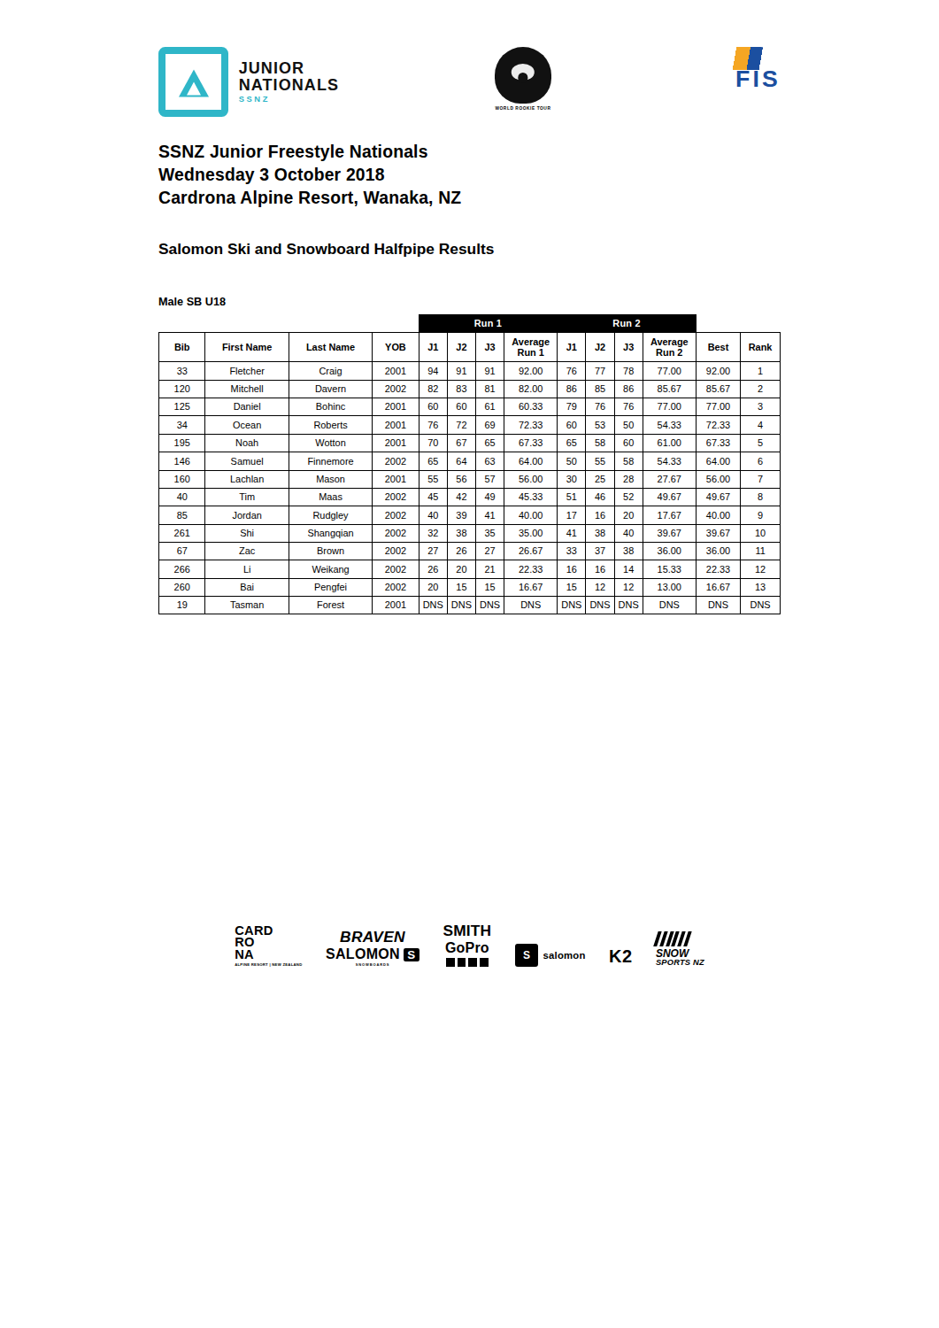JUNIOR
NATIONALS SSNZ
world rookie tour
FIS
SSNZ Junior Freestyle Nationals Wednesday 3 October 2018 Cardrona Alpine Resort, Wanaka, NZ
Salomon Ski and Snowboard Halfpipe Results
Male SB U18
| | Run 1 | Run 2 | |
| --- | --- | --- | --- |
| Bib | First Name | Last Name | YOB | J1 | J2 | J3 | Average Run 1 | J1 | J2 | J3 | Average Run 2 | Best | Rank |
| 33 | Fletcher | Craig | 2001 | 94 | 91 | 91 | 92.00 | 76 | 77 | 78 | 77.00 | 92.00 | 1 |
| 120 | Mitchell | Davern | 2002 | 82 | 83 | 81 | 82.00 | 86 | 85 | 86 | 85.67 | 85.67 | 2 |
| 125 | Daniel | Bohinc | 2001 | 60 | 60 | 61 | 60.33 | 79 | 76 | 76 | 77.00 | 77.00 | 3 |
| 34 | Ocean | Roberts | 2001 | 76 | 72 | 69 | 72.33 | 60 | 53 | 50 | 54.33 | 72.33 | 4 |
| 195 | Noah | Wotton | 2001 | 70 | 67 | 65 | 67.33 | 65 | 58 | 60 | 61.00 | 67.33 | 5 |
| 146 | Samuel | Finnemore | 2002 | 65 | 64 | 63 | 64.00 | 50 | 55 | 58 | 54.33 | 64.00 | 6 |
| 160 | Lachlan | Mason | 2001 | 55 | 56 | 57 | 56.00 | 30 | 25 | 28 | 27.67 | 56.00 | 7 |
| 40 | Tim | Maas | 2002 | 45 | 42 | 49 | 45.33 | 51 | 46 | 52 | 49.67 | 49.67 | 8 |
| 85 | Jordan | Rudgley | 2002 | 40 | 39 | 41 | 40.00 | 17 | 16 | 20 | 17.67 | 40.00 | 9 |
| 261 | Shi | Shangqian | 2002 | 32 | 38 | 35 | 35.00 | 41 | 38 | 40 | 39.67 | 39.67 | 10 |
| 67 | Zac | Brown | 2002 | 27 | 26 | 27 | 26.67 | 33 | 37 | 38 | 36.00 | 36.00 | 11 |
| 266 | Li | Weikang | 2002 | 26 | 20 | 21 | 22.33 | 16 | 16 | 14 | 15.33 | 22.33 | 12 |
| 260 | Bai | Pengfei | 2002 | 20 | 15 | 15 | 16.67 | 15 | 12 | 12 | 13.00 | 16.67 | 13 |
| 19 | Tasman | Forest | 2001 | DNS | DNS | DNS | DNS | DNS | DNS | DNS | DNS | DNS | DNS |
CARD
RO
NA ALPINE RESORT | NEW ZEALAND
BRAVEN
SALOMON S
SNOWBOARDS
SMITH
GoPro
S salomon
K2
SNOW SPORTS NZ